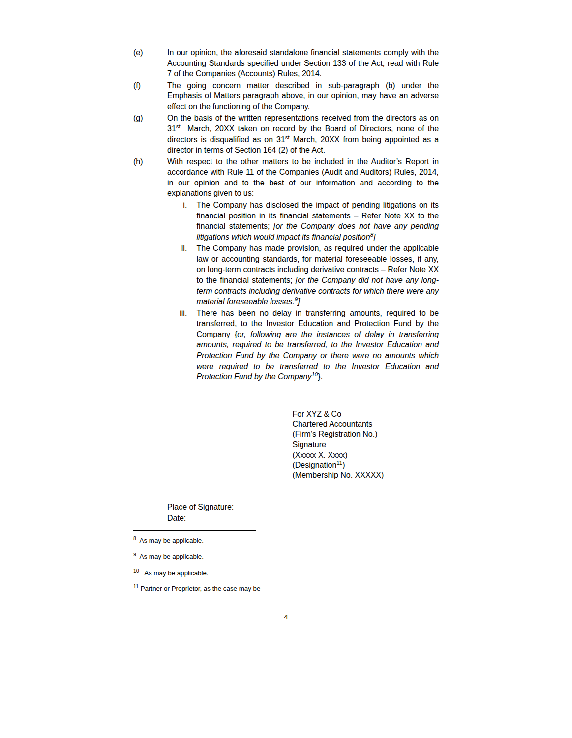(e) In our opinion, the aforesaid standalone financial statements comply with the Accounting Standards specified under Section 133 of the Act, read with Rule 7 of the Companies (Accounts) Rules, 2014.
(f) The going concern matter described in sub-paragraph (b) under the Emphasis of Matters paragraph above, in our opinion, may have an adverse effect on the functioning of the Company.
(g) On the basis of the written representations received from the directors as on 31st March, 20XX taken on record by the Board of Directors, none of the directors is disqualified as on 31st March, 20XX from being appointed as a director in terms of Section 164 (2) of the Act.
(h) With respect to the other matters to be included in the Auditor’s Report in accordance with Rule 11 of the Companies (Audit and Auditors) Rules, 2014, in our opinion and to the best of our information and according to the explanations given to us:
i. The Company has disclosed the impact of pending litigations on its financial position in its financial statements – Refer Note XX to the financial statements; [or the Company does not have any pending litigations which would impact its financial position8]
ii. The Company has made provision, as required under the applicable law or accounting standards, for material foreseeable losses, if any, on long-term contracts including derivative contracts – Refer Note XX to the financial statements; [or the Company did not have any long-term contracts including derivative contracts for which there were any material foreseeable losses.9]
iii. There has been no delay in transferring amounts, required to be transferred, to the Investor Education and Protection Fund by the Company {or, following are the instances of delay in transferring amounts, required to be transferred, to the Investor Education and Protection Fund by the Company or there were no amounts which were required to be transferred to the Investor Education and Protection Fund by the Company10}.
For XYZ & Co
Chartered Accountants
(Firm’s Registration No.)
Signature
(Xxxxx X. Xxxx)
(Designation11)
(Membership No. XXXXX)
Place of Signature:
Date:
8 As may be applicable.
9 As may be applicable.
10 As may be applicable.
11 Partner or Proprietor, as the case may be
4